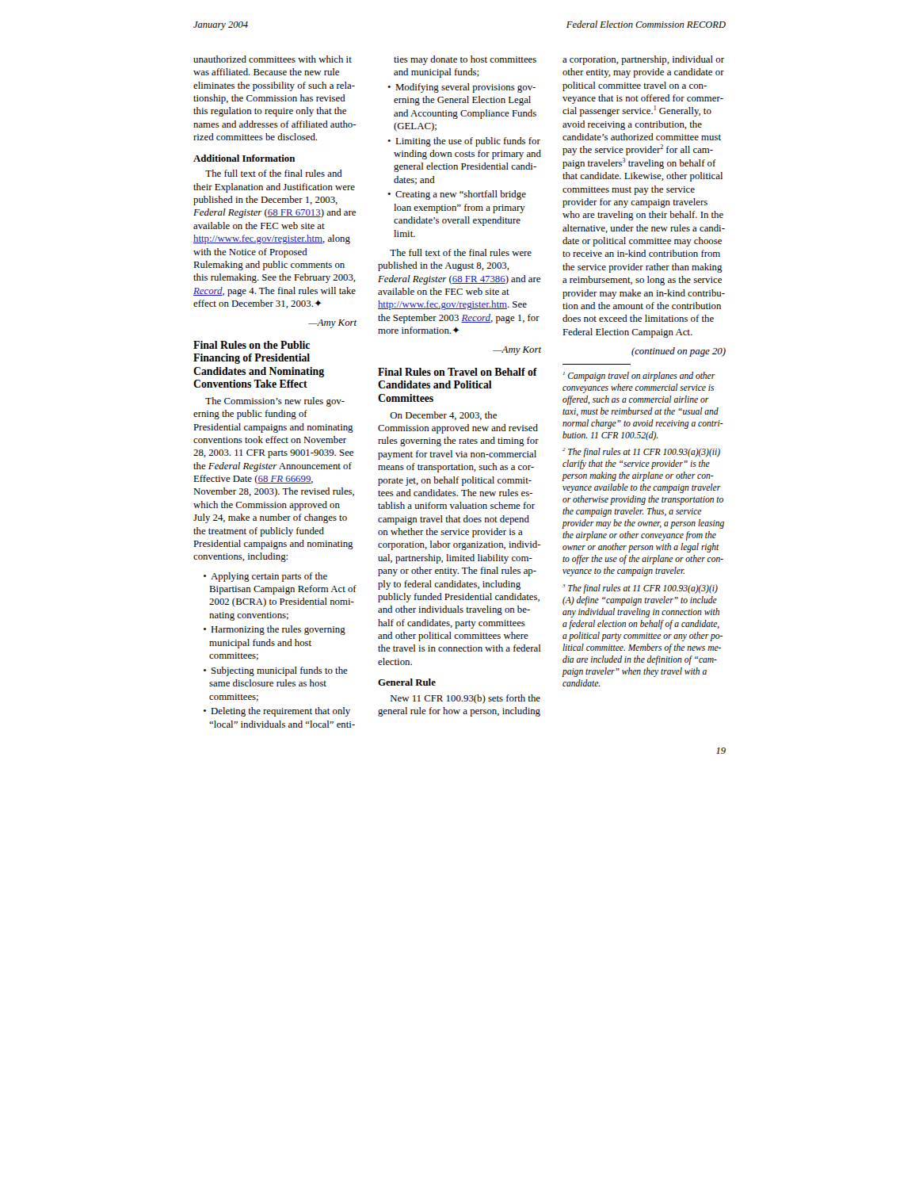January 2004
Federal Election Commission RECORD
unauthorized committees with which it was affiliated. Because the new rule eliminates the possibility of such a relationship, the Commission has revised this regulation to require only that the names and addresses of affiliated authorized committees be disclosed.
Additional Information
The full text of the final rules and their Explanation and Justification were published in the December 1, 2003, Federal Register (68 FR 67013) and are available on the FEC web site at http://www.fec.gov/register.htm, along with the Notice of Proposed Rulemaking and public comments on this rulemaking. See the February 2003, Record, page 4. The final rules will take effect on December 31, 2003.✦
—Amy Kort
Final Rules on the Public Financing of Presidential Candidates and Nominating Conventions Take Effect
The Commission’s new rules governing the public funding of Presidential campaigns and nominating conventions took effect on November 28, 2003. 11 CFR parts 9001-9039. See the Federal Register Announcement of Effective Date (68 FR 66699, November 28, 2003). The revised rules, which the Commission approved on July 24, make a number of changes to the treatment of publicly funded Presidential campaigns and nominating conventions, including:
Applying certain parts of the Bipartisan Campaign Reform Act of 2002 (BCRA) to Presidential nominating conventions;
Harmonizing the rules governing municipal funds and host committees;
Subjecting municipal funds to the same disclosure rules as host committees;
Deleting the requirement that only “local” individuals and “local” entities may donate to host committees and municipal funds;
Modifying several provisions governing the General Election Legal and Accounting Compliance Funds (GELAC);
Limiting the use of public funds for winding down costs for primary and general election Presidential candidates; and
Creating a new “shortfall bridge loan exemption” from a primary candidate’s overall expenditure limit.
The full text of the final rules were published in the August 8, 2003, Federal Register (68 FR 47386) and are available on the FEC web site at http://www.fec.gov/register.htm. See the September 2003 Record, page 1, for more information.✦
—Amy Kort
Final Rules on Travel on Behalf of Candidates and Political Committees
On December 4, 2003, the Commission approved new and revised rules governing the rates and timing for payment for travel via non-commercial means of transportation, such as a corporate jet, on behalf political committees and candidates. The new rules establish a uniform valuation scheme for campaign travel that does not depend on whether the service provider is a corporation, labor organization, individual, partnership, limited liability company or other entity. The final rules apply to federal candidates, including publicly funded Presidential candidates, and other individuals traveling on behalf of candidates, party committees and other political committees where the travel is in connection with a federal election.
General Rule
New 11 CFR 100.93(b) sets forth the general rule for how a person, including a corporation, partnership, individual or other entity, may provide a candidate or political committee travel on a conveyance that is not offered for commercial passenger service.1 Generally, to avoid receiving a contribution, the candidate’s authorized committee must pay the service provider2 for all campaign travelers3 traveling on behalf of that candidate. Likewise, other political committees must pay the service provider for any campaign travelers who are traveling on their behalf. In the alternative, under the new rules a candidate or political committee may choose to receive an in-kind contribution from the service provider rather than making a reimbursement, so long as the service provider may make an in-kind contribution and the amount of the contribution does not exceed the limitations of the Federal Election Campaign Act.
(continued on page 20)
1 Campaign travel on airplanes and other conveyances where commercial service is offered, such as a commercial airline or taxi, must be reimbursed at the “usual and normal charge” to avoid receiving a contribution. 11 CFR 100.52(d).
2 The final rules at 11 CFR 100.93(a)(3)(ii) clarify that the “service provider” is the person making the airplane or other conveyance available to the campaign traveler or otherwise providing the transportation to the campaign traveler. Thus, a service provider may be the owner, a person leasing the airplane or other conveyance from the owner or another person with a legal right to offer the use of the airplane or other conveyance to the campaign traveler.
3 The final rules at 11 CFR 100.93(a)(3)(i)(A) define “campaign traveler” to include any individual traveling in connection with a federal election on behalf of a candidate, a political party committee or any other political committee. Members of the news media are included in the definition of “campaign traveler” when they travel with a candidate.
19